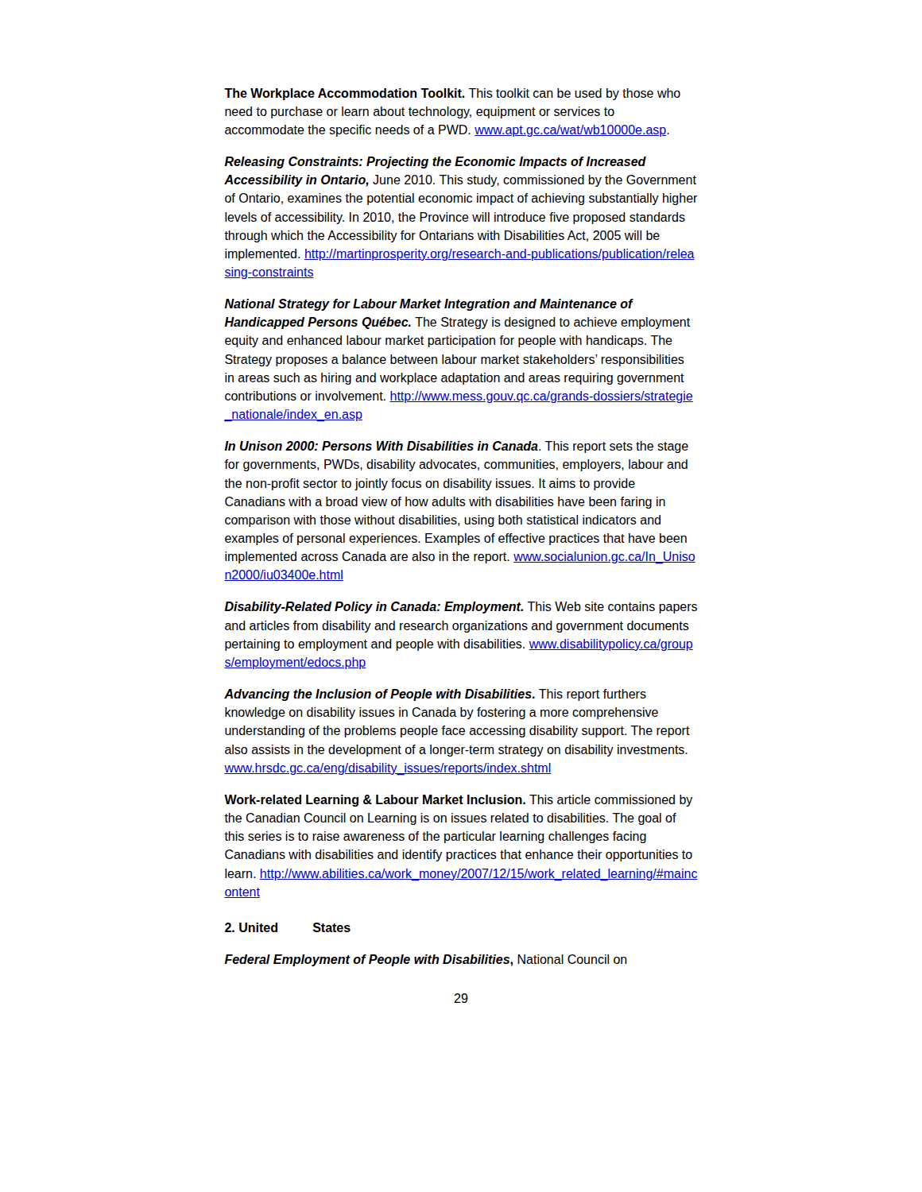The Workplace Accommodation Toolkit. This toolkit can be used by those who need to purchase or learn about technology, equipment or services to accommodate the specific needs of a PWD. www.apt.gc.ca/wat/wb10000e.asp.
Releasing Constraints: Projecting the Economic Impacts of Increased Accessibility in Ontario, June 2010. This study, commissioned by the Government of Ontario, examines the potential economic impact of achieving substantially higher levels of accessibility. In 2010, the Province will introduce five proposed standards through which the Accessibility for Ontarians with Disabilities Act, 2005 will be implemented. http://martinprosperity.org/research-and-publications/publication/releasing-constraints
National Strategy for Labour Market Integration and Maintenance of Handicapped Persons Québec. The Strategy is designed to achieve employment equity and enhanced labour market participation for people with handicaps. The Strategy proposes a balance between labour market stakeholders’ responsibilities in areas such as hiring and workplace adaptation and areas requiring government contributions or involvement. http://www.mess.gouv.qc.ca/grands-dossiers/strategie_nationale/index_en.asp
In Unison 2000: Persons With Disabilities in Canada. This report sets the stage for governments, PWDs, disability advocates, communities, employers, labour and the non-profit sector to jointly focus on disability issues. It aims to provide Canadians with a broad view of how adults with disabilities have been faring in comparison with those without disabilities, using both statistical indicators and examples of personal experiences. Examples of effective practices that have been implemented across Canada are also in the report. www.socialunion.gc.ca/In_Unison2000/iu03400e.html
Disability-Related Policy in Canada: Employment. This Web site contains papers and articles from disability and research organizations and government documents pertaining to employment and people with disabilities. www.disabilitypolicy.ca/groups/employment/edocs.php
Advancing the Inclusion of People with Disabilities. This report furthers knowledge on disability issues in Canada by fostering a more comprehensive understanding of the problems people face accessing disability support. The report also assists in the development of a longer-term strategy on disability investments. www.hrsdc.gc.ca/eng/disability_issues/reports/index.shtml
Work-related Learning & Labour Market Inclusion. This article commissioned by the Canadian Council on Learning is on issues related to disabilities. The goal of this series is to raise awareness of the particular learning challenges facing Canadians with disabilities and identify practices that enhance their opportunities to learn. http://www.abilities.ca/work_money/2007/12/15/work_related_learning/#maincontent
2. United States
Federal Employment of People with Disabilities, National Council on
29